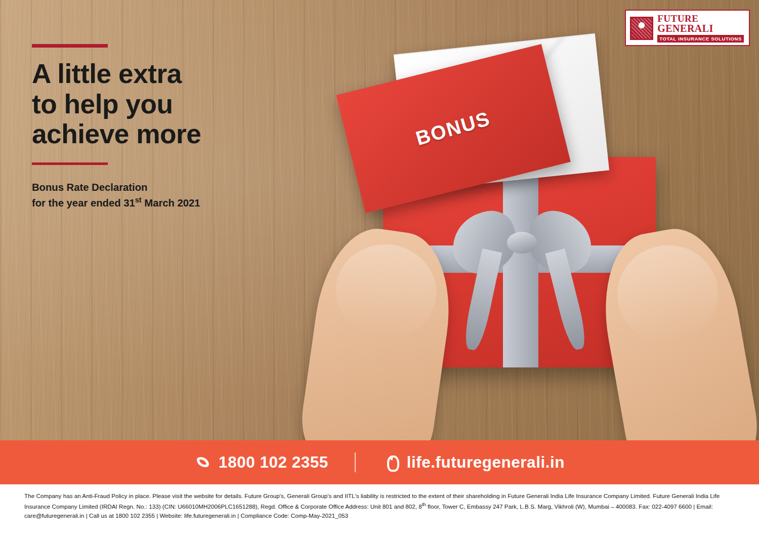FUTURE
GENERALI
TOTAL INSURANCE SOLUTIONS
A little extra
to help you
achieve more
Bonus Rate Declaration
for the year ended 31st March 2021
BONUS
1800 102 2355
life.futuregenerali.in
The Company has an Anti-Fraud Policy in place. Please visit the website for details. Future Group's, Generali Group's and IITL's liability is restricted to the extent of their shareholding in Future Generali India Life Insurance Company Limited. Future Generali India Life Insurance Company Limited (IRDAI Regn. No.: 133) (CIN: U66010MH2006PLC1651288), Regd. Office & Corporate Office Address: Unit 801 and 802, 8th floor, Tower C, Embassy 247 Park, L.B.S. Marg, Vikhroli (W), Mumbai – 400083. Fax: 022-4097 6600 | Email: care@futuregenerali.in | Call us at 1800 102 2355 | Website: life.futuregenerali.in | Compliance Code: Comp-May-2021_053